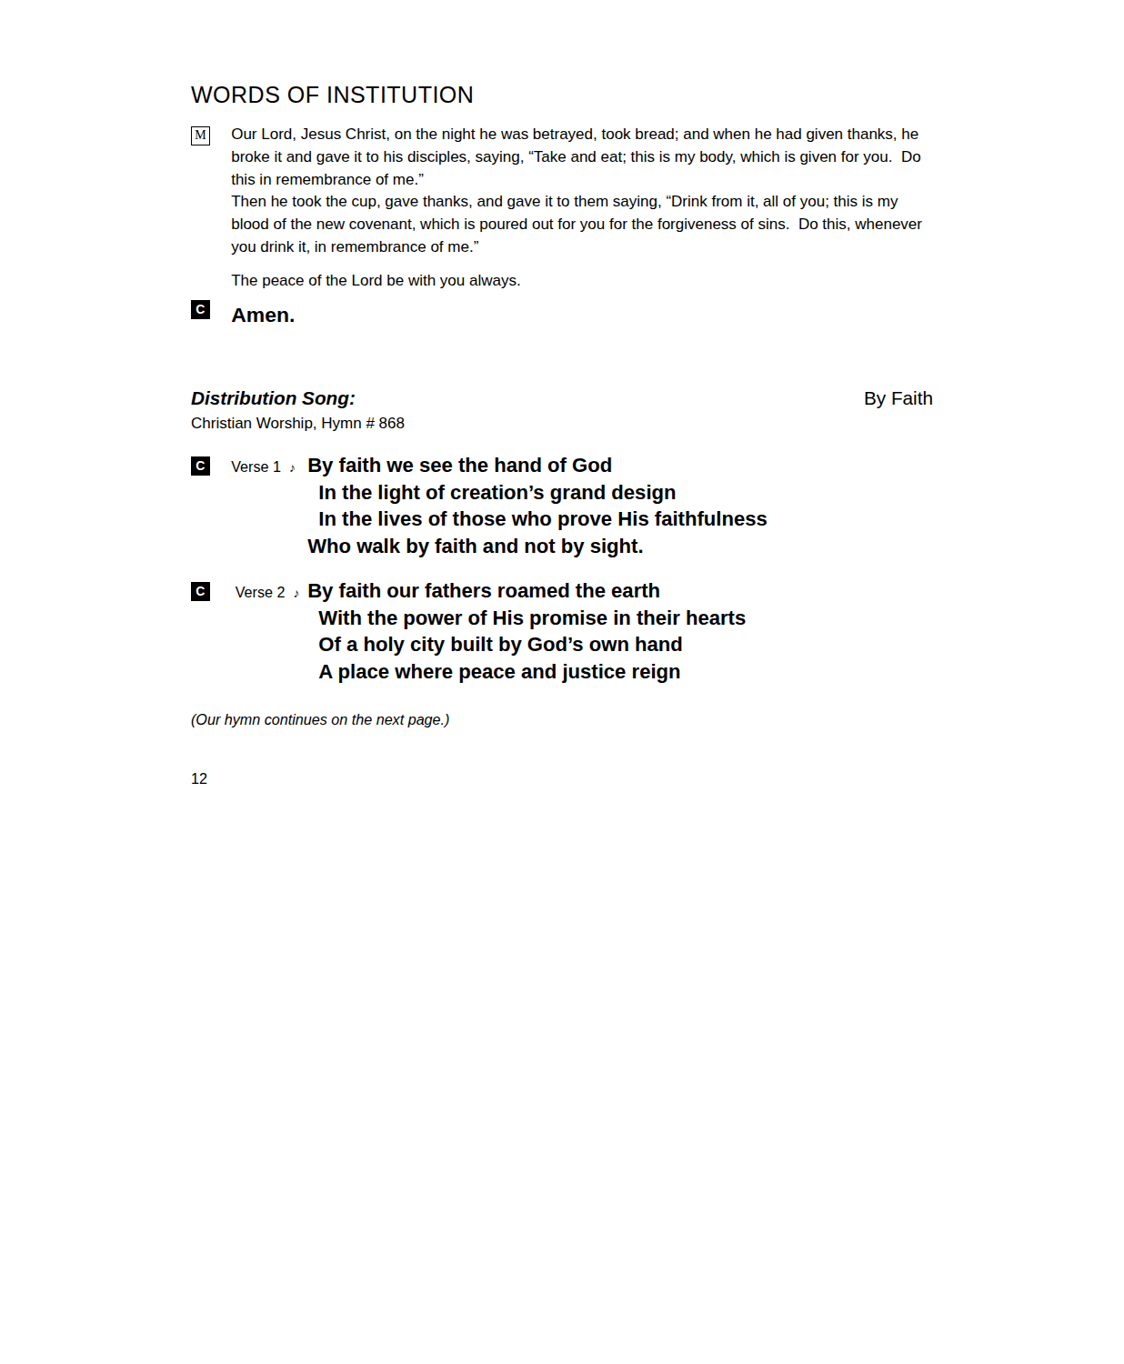WORDS OF INSTITUTION
M
Our Lord, Jesus Christ, on the night he was betrayed, took bread; and when he had given thanks, he broke it and gave it to his disciples, saying, “Take and eat; this is my body, which is given for you. Do this in remembrance of me.”
Then he took the cup, gave thanks, and gave it to them saying, “Drink from it, all of you; this is my blood of the new covenant, which is poured out for you for the forgiveness of sins. Do this, whenever you drink it, in remembrance of me.”
The peace of the Lord be with you always.
C
Amen.
Distribution Song: By Faith
Christian Worship, Hymn # 868
C
Verse 1 ♪
By faith we see the hand of God
In the light of creation’s grand design
In the lives of those who prove His faithfulness
Who walk by faith and not by sight.
C
Verse 2 ♪
By faith our fathers roamed the earth
With the power of His promise in their hearts
Of a holy city built by God’s own hand
A place where peace and justice reign
(Our hymn continues on the next page.)
12